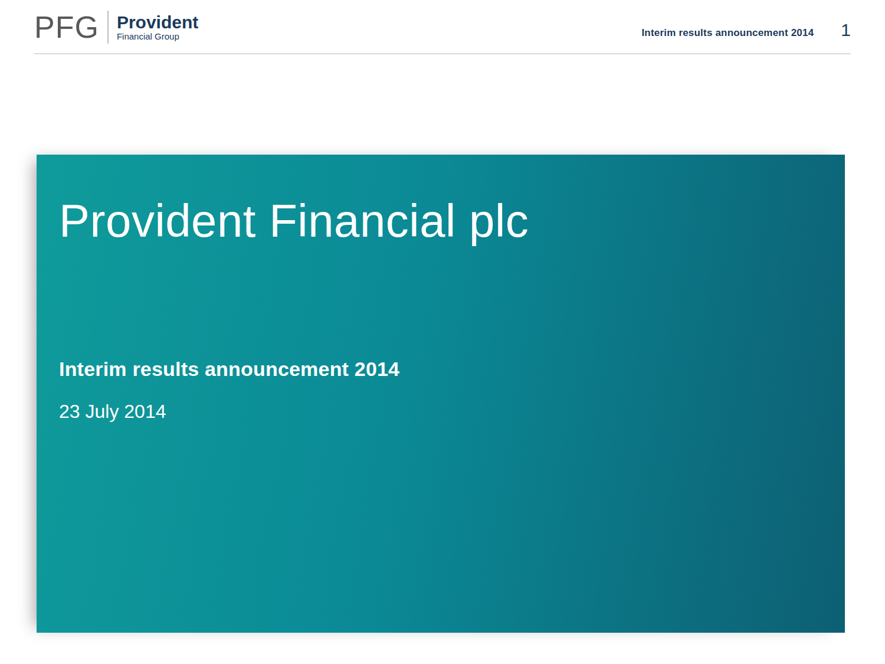PFG Provident Financial Group
Interim results announcement 2014 1
Provident Financial plc
Interim results announcement 2014
23 July 2014